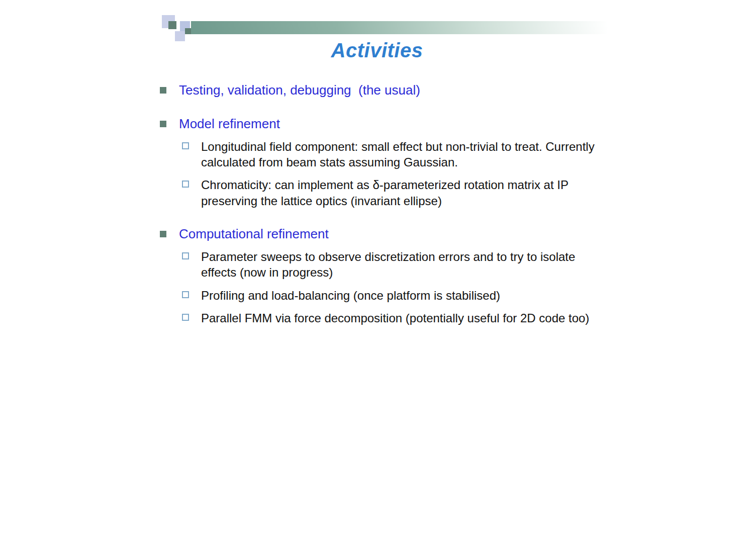Activities
Testing, validation, debugging (the usual)
Model refinement
Longitudinal field component: small effect but non-trivial to treat. Currently calculated from beam stats assuming Gaussian.
Chromaticity: can implement as δ-parameterized rotation matrix at IP preserving the lattice optics (invariant ellipse)
Computational refinement
Parameter sweeps to observe discretization errors and to try to isolate effects (now in progress)
Profiling and load-balancing (once platform is stabilised)
Parallel FMM via force decomposition (potentially useful for 2D code too)